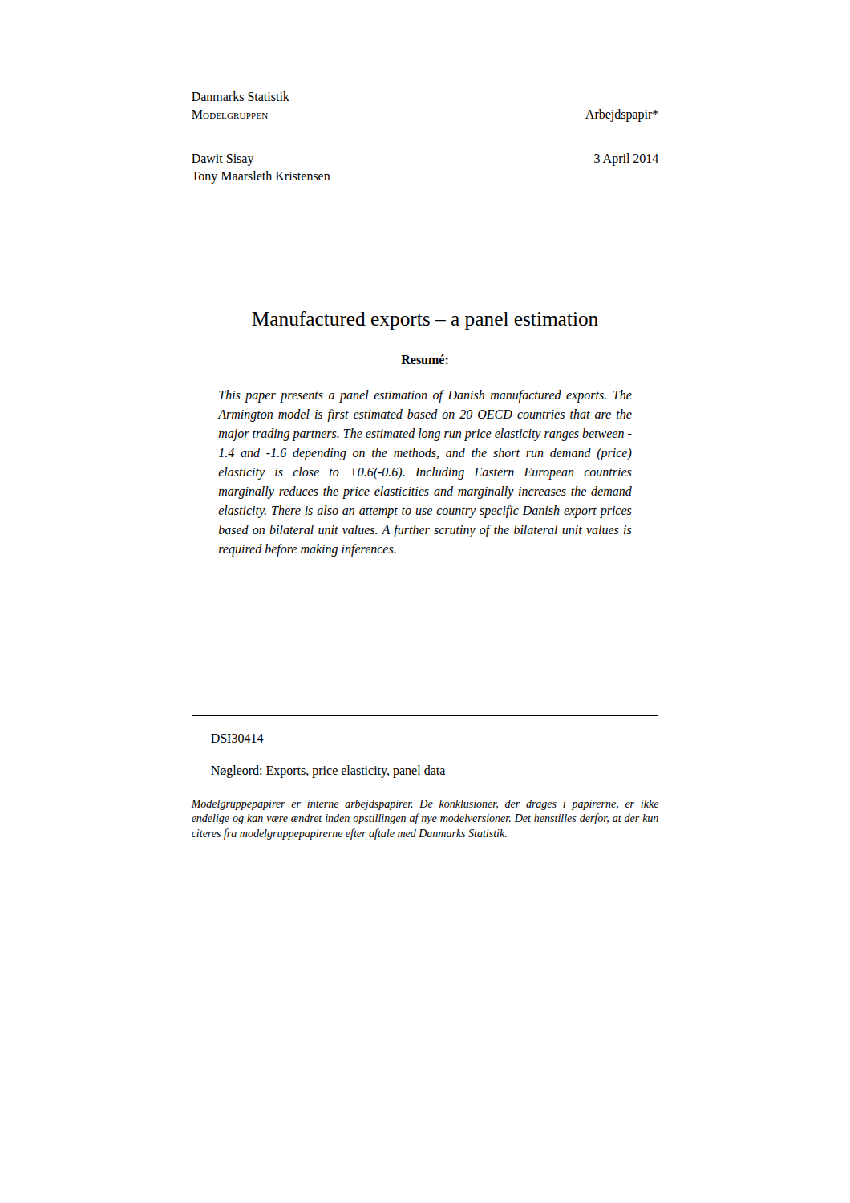Danmarks Statistik
Modelgruppen
Arbejdspapir*
Dawit Sisay
Tony Maarsleth Kristensen
3 April 2014
Manufactured exports – a panel estimation
Resumé:
This paper presents a panel estimation of Danish manufactured exports. The Armington model is first estimated based on 20 OECD countries that are the major trading partners. The estimated long run price elasticity ranges between - 1.4 and -1.6 depending on the methods, and the short run demand (price) elasticity is close to +0.6(-0.6). Including Eastern European countries marginally reduces the price elasticities and marginally increases the demand elasticity. There is also an attempt to use country specific Danish export prices based on bilateral unit values. A further scrutiny of the bilateral unit values is required before making inferences.
DSI30414
Nøgleord: Exports, price elasticity, panel data
Modelgruppepapirer er interne arbejdspapirer. De konklusioner, der drages i papirerne, er ikke endelige og kan være ændret inden opstillingen af nye modelversioner. Det henstilles derfor, at der kun citeres fra modelgruppepapirerne efter aftale med Danmarks Statistik.